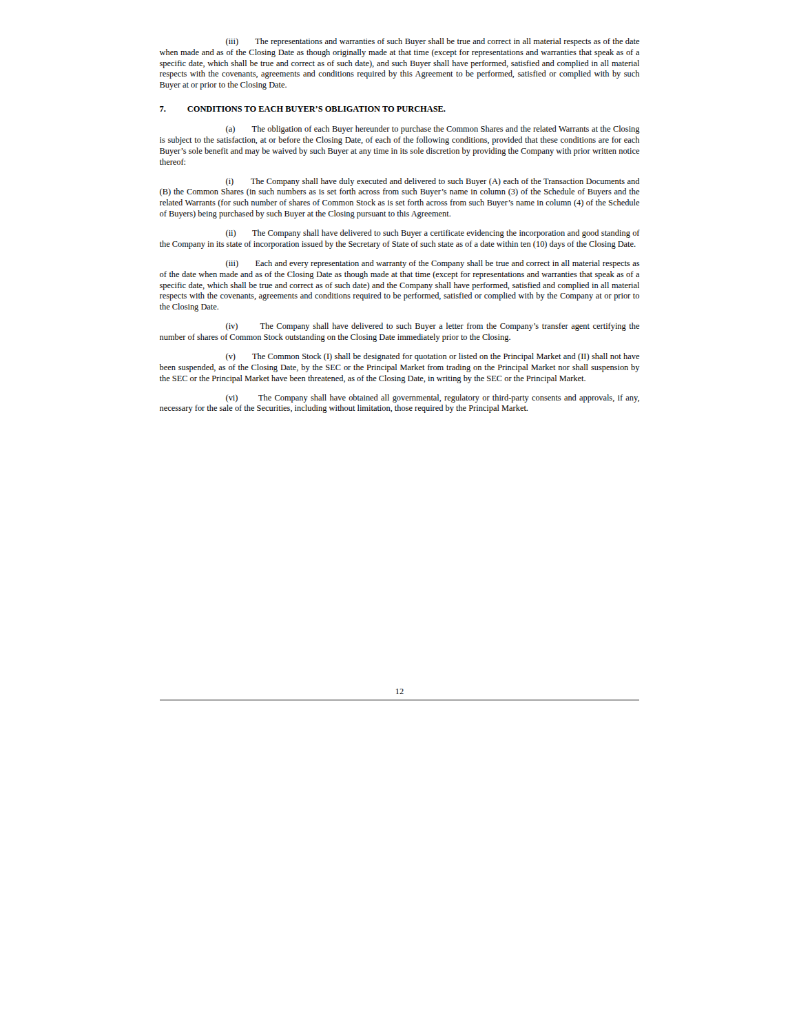(iii) The representations and warranties of such Buyer shall be true and correct in all material respects as of the date when made and as of the Closing Date as though originally made at that time (except for representations and warranties that speak as of a specific date, which shall be true and correct as of such date), and such Buyer shall have performed, satisfied and complied in all material respects with the covenants, agreements and conditions required by this Agreement to be performed, satisfied or complied with by such Buyer at or prior to the Closing Date.
7. CONDITIONS TO EACH BUYER’S OBLIGATION TO PURCHASE.
(a) The obligation of each Buyer hereunder to purchase the Common Shares and the related Warrants at the Closing is subject to the satisfaction, at or before the Closing Date, of each of the following conditions, provided that these conditions are for each Buyer’s sole benefit and may be waived by such Buyer at any time in its sole discretion by providing the Company with prior written notice thereof:
(i) The Company shall have duly executed and delivered to such Buyer (A) each of the Transaction Documents and (B) the Common Shares (in such numbers as is set forth across from such Buyer’s name in column (3) of the Schedule of Buyers and the related Warrants (for such number of shares of Common Stock as is set forth across from such Buyer’s name in column (4) of the Schedule of Buyers) being purchased by such Buyer at the Closing pursuant to this Agreement.
(ii) The Company shall have delivered to such Buyer a certificate evidencing the incorporation and good standing of the Company in its state of incorporation issued by the Secretary of State of such state as of a date within ten (10) days of the Closing Date.
(iii) Each and every representation and warranty of the Company shall be true and correct in all material respects as of the date when made and as of the Closing Date as though made at that time (except for representations and warranties that speak as of a specific date, which shall be true and correct as of such date) and the Company shall have performed, satisfied and complied in all material respects with the covenants, agreements and conditions required to be performed, satisfied or complied with by the Company at or prior to the Closing Date.
(iv) The Company shall have delivered to such Buyer a letter from the Company’s transfer agent certifying the number of shares of Common Stock outstanding on the Closing Date immediately prior to the Closing.
(v) The Common Stock (I) shall be designated for quotation or listed on the Principal Market and (II) shall not have been suspended, as of the Closing Date, by the SEC or the Principal Market from trading on the Principal Market nor shall suspension by the SEC or the Principal Market have been threatened, as of the Closing Date, in writing by the SEC or the Principal Market.
(vi) The Company shall have obtained all governmental, regulatory or third-party consents and approvals, if any, necessary for the sale of the Securities, including without limitation, those required by the Principal Market.
12